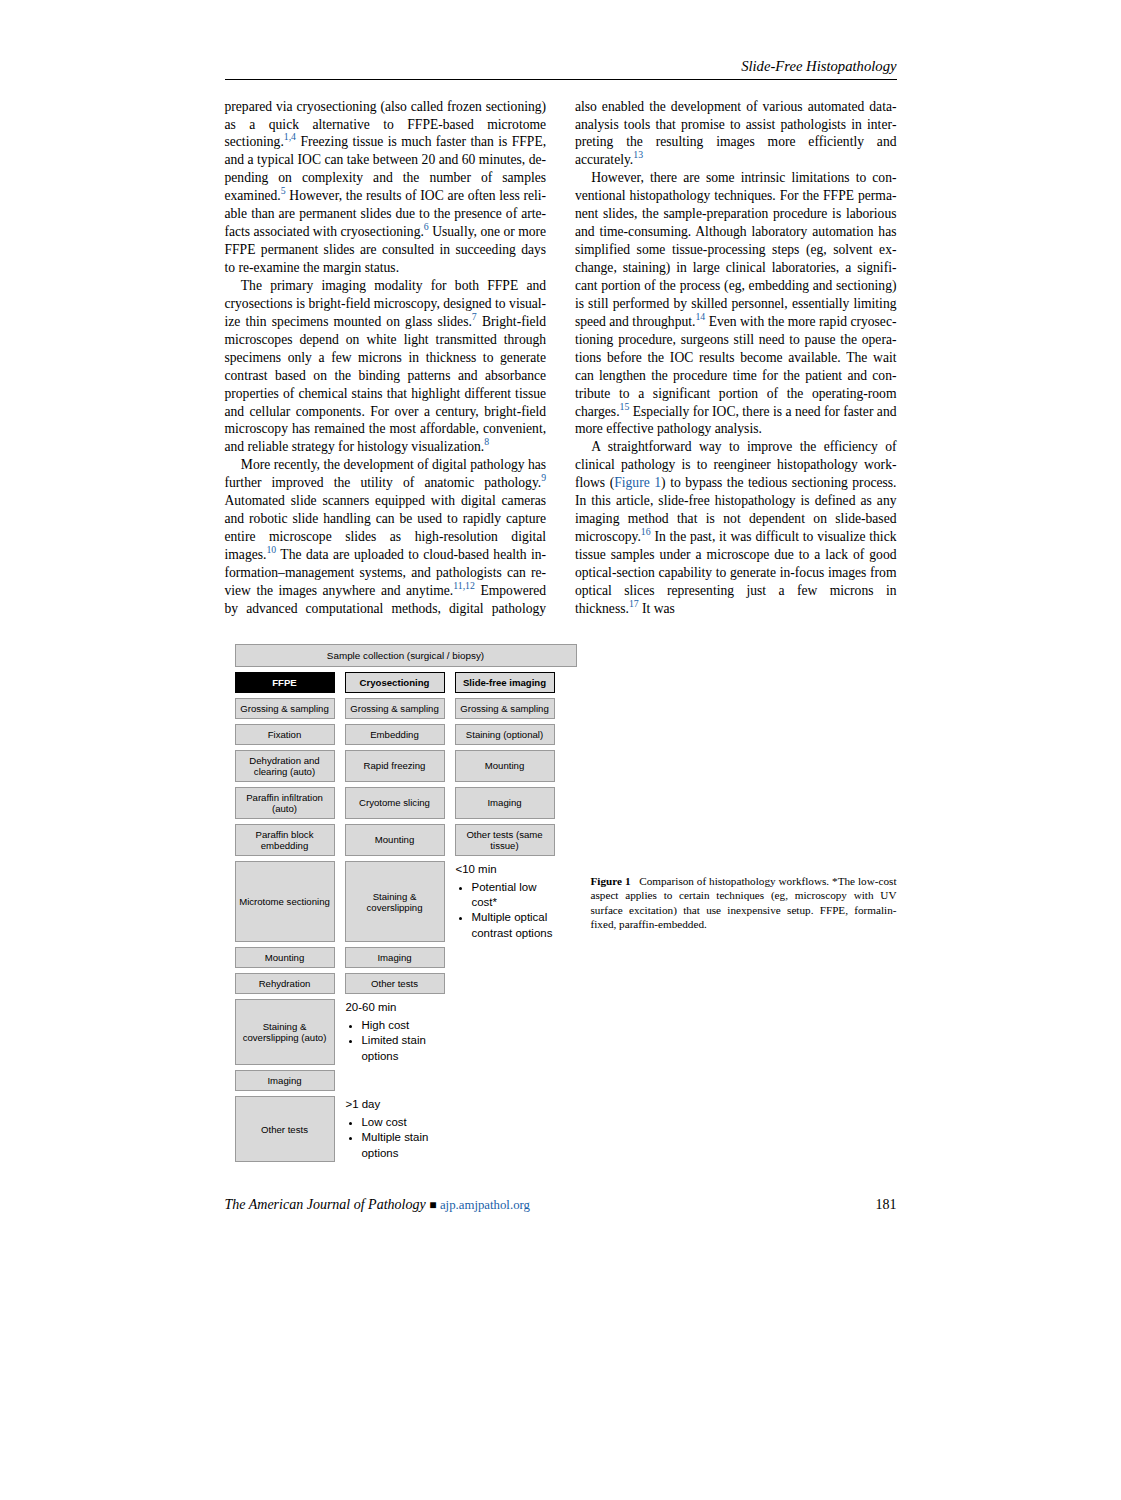Slide-Free Histopathology
prepared via cryosectioning (also called frozen sectioning) as a quick alternative to FFPE-based microtome sectioning.1,4 Freezing tissue is much faster than is FFPE, and a typical IOC can take between 20 and 60 minutes, depending on complexity and the number of samples examined.5 However, the results of IOC are often less reliable than are permanent slides due to the presence of artefacts associated with cryosectioning.6 Usually, one or more FFPE permanent slides are consulted in succeeding days to re-examine the margin status.
The primary imaging modality for both FFPE and cryosections is bright-field microscopy, designed to visualize thin specimens mounted on glass slides.7 Bright-field microscopes depend on white light transmitted through specimens only a few microns in thickness to generate contrast based on the binding patterns and absorbance properties of chemical stains that highlight different tissue and cellular components. For over a century, bright-field microscopy has remained the most affordable, convenient, and reliable strategy for histology visualization.8
More recently, the development of digital pathology has further improved the utility of anatomic pathology.9 Automated slide scanners equipped with digital cameras and robotic slide handling can be used to rapidly capture entire microscope slides as high-resolution digital images.10 The data are uploaded to cloud-based health information–management systems, and pathologists can review the images anywhere and anytime.11,12 Empowered by advanced computational methods, digital pathology also enabled the development of various automated data-analysis tools that promise to assist pathologists in interpreting the resulting images more efficiently and accurately.13
However, there are some intrinsic limitations to conventional histopathology techniques. For the FFPE permanent slides, the sample-preparation procedure is laborious and time-consuming. Although laboratory automation has simplified some tissue-processing steps (eg, solvent exchange, staining) in large clinical laboratories, a significant portion of the process (eg, embedding and sectioning) is still performed by skilled personnel, essentially limiting speed and throughput.14 Even with the more rapid cryosectioning procedure, surgeons still need to pause the operations before the IOC results become available. The wait can lengthen the procedure time for the patient and contribute to a significant portion of the operating-room charges.15 Especially for IOC, there is a need for faster and more effective pathology analysis.
A straightforward way to improve the efficiency of clinical pathology is to reengineer histopathology workflows (Figure 1) to bypass the tedious sectioning process. In this article, slide-free histopathology is defined as any imaging method that is not dependent on slide-based microscopy.16 In the past, it was difficult to visualize thick tissue samples under a microscope due to a lack of good optical-section capability to generate in-focus images from optical slices representing just a few microns in thickness.17 It was
Sample collection (surgical / biopsy)
| FFPE | Cryosectioning | Slide-free imaging |
| Grossing & sampling | Grossing & sampling | Grossing & sampling |
| Fixation | Embedding | Staining (optional) |
| Dehydration and clearing (auto) | Rapid freezing | Mounting |
| Paraffin infiltration (auto) | Cryotome slicing | Imaging |
| Paraffin block embedding | Mounting | Other tests (same tissue) |
| Microtome sectioning | Staining & coverslipping | <10 min Potential low cost* Multiple optical contrast options |
| Mounting | Imaging | |
| Rehydration | Other tests | |
| Staining & coverslipping (auto) | 20-60 min High cost Limited stain options | |
| Imaging | | |
| Other tests | >1 day Low cost Multiple stain options | |
Figure 1 Comparison of histopathology workflows. *The low-cost aspect applies to certain techniques (eg, microscopy with UV surface excitation) that use inexpensive setup. FFPE, formalin-fixed, paraffin-embedded.
The American Journal of Pathology ■ ajp.amjpathol.org
181